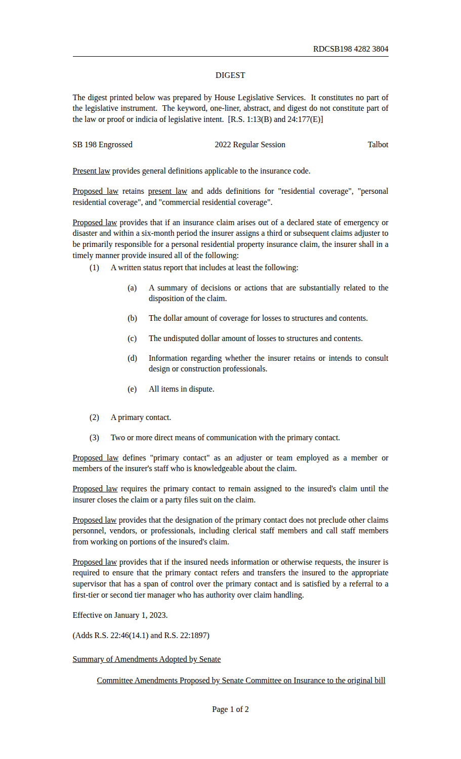RDCSB198 4282 3804
DIGEST
The digest printed below was prepared by House Legislative Services. It constitutes no part of the legislative instrument. The keyword, one-liner, abstract, and digest do not constitute part of the law or proof or indicia of legislative intent. [R.S. 1:13(B) and 24:177(E)]
SB 198 Engrossed 2022 Regular Session Talbot
Present law provides general definitions applicable to the insurance code.
Proposed law retains present law and adds definitions for "residential coverage", "personal residential coverage", and "commercial residential coverage".
Proposed law provides that if an insurance claim arises out of a declared state of emergency or disaster and within a six-month period the insurer assigns a third or subsequent claims adjuster to be primarily responsible for a personal residential property insurance claim, the insurer shall in a timely manner provide insured all of the following:
(1) A written status report that includes at least the following:
(a) A summary of decisions or actions that are substantially related to the disposition of the claim.
(b) The dollar amount of coverage for losses to structures and contents.
(c) The undisputed dollar amount of losses to structures and contents.
(d) Information regarding whether the insurer retains or intends to consult design or construction professionals.
(e) All items in dispute.
(2) A primary contact.
(3) Two or more direct means of communication with the primary contact.
Proposed law defines "primary contact" as an adjuster or team employed as a member or members of the insurer's staff who is knowledgeable about the claim.
Proposed law requires the primary contact to remain assigned to the insured's claim until the insurer closes the claim or a party files suit on the claim.
Proposed law provides that the designation of the primary contact does not preclude other claims personnel, vendors, or professionals, including clerical staff members and call staff members from working on portions of the insured's claim.
Proposed law provides that if the insured needs information or otherwise requests, the insurer is required to ensure that the primary contact refers and transfers the insured to the appropriate supervisor that has a span of control over the primary contact and is satisfied by a referral to a first-tier or second tier manager who has authority over claim handling.
Effective on January 1, 2023.
(Adds R.S. 22:46(14.1) and R.S. 22:1897)
Summary of Amendments Adopted by Senate
Committee Amendments Proposed by Senate Committee on Insurance to the original bill
Page 1 of 2